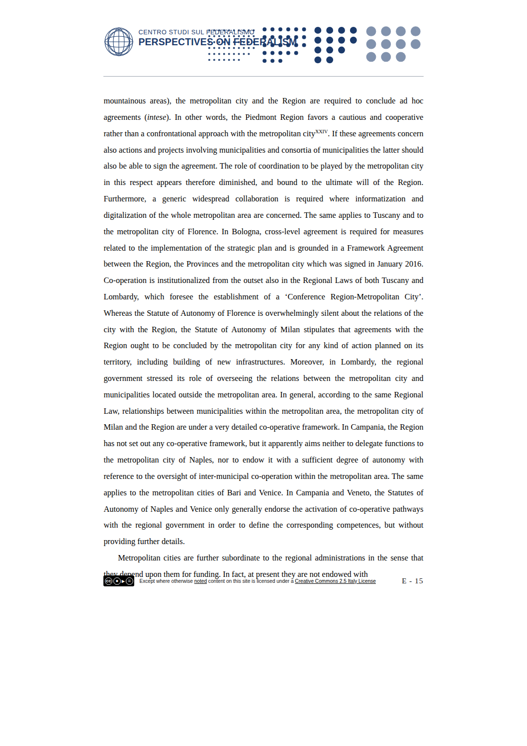CENTRO STUDI SUL FEDERALISMO
PERSPECTIVES ON FEDERALISM
mountainous areas), the metropolitan city and the Region are required to conclude ad hoc agreements (intese). In other words, the Piedmont Region favors a cautious and cooperative rather than a confrontational approach with the metropolitan cityXXIV. If these agreements concern also actions and projects involving municipalities and consortia of municipalities the latter should also be able to sign the agreement. The role of coordination to be played by the metropolitan city in this respect appears therefore diminished, and bound to the ultimate will of the Region. Furthermore, a generic widespread collaboration is required where informatization and digitalization of the whole metropolitan area are concerned. The same applies to Tuscany and to the metropolitan city of Florence. In Bologna, cross-level agreement is required for measures related to the implementation of the strategic plan and is grounded in a Framework Agreement between the Region, the Provinces and the metropolitan city which was signed in January 2016. Co-operation is institutionalized from the outset also in the Regional Laws of both Tuscany and Lombardy, which foresee the establishment of a ‘Conference Region-Metropolitan City’. Whereas the Statute of Autonomy of Florence is overwhelmingly silent about the relations of the city with the Region, the Statute of Autonomy of Milan stipulates that agreements with the Region ought to be concluded by the metropolitan city for any kind of action planned on its territory, including building of new infrastructures. Moreover, in Lombardy, the regional government stressed its role of overseeing the relations between the metropolitan city and municipalities located outside the metropolitan area. In general, according to the same Regional Law, relationships between municipalities within the metropolitan area, the metropolitan city of Milan and the Region are under a very detailed co-operative framework. In Campania, the Region has not set out any co-operative framework, but it apparently aims neither to delegate functions to the metropolitan city of Naples, nor to endow it with a sufficient degree of autonomy with reference to the oversight of inter-municipal co-operation within the metropolitan area. The same applies to the metropolitan cities of Bari and Venice. In Campania and Veneto, the Statutes of Autonomy of Naples and Venice only generally endorse the activation of co-operative pathways with the regional government in order to define the corresponding competences, but without providing further details.
Metropolitan cities are further subordinate to the regional administrations in the sense that they depend upon them for funding. In fact, at present they are not endowed with
cc●▸=
Except where otherwise noted content on this site is licensed under a Creative Commons 2.5 Italy License
E - 15